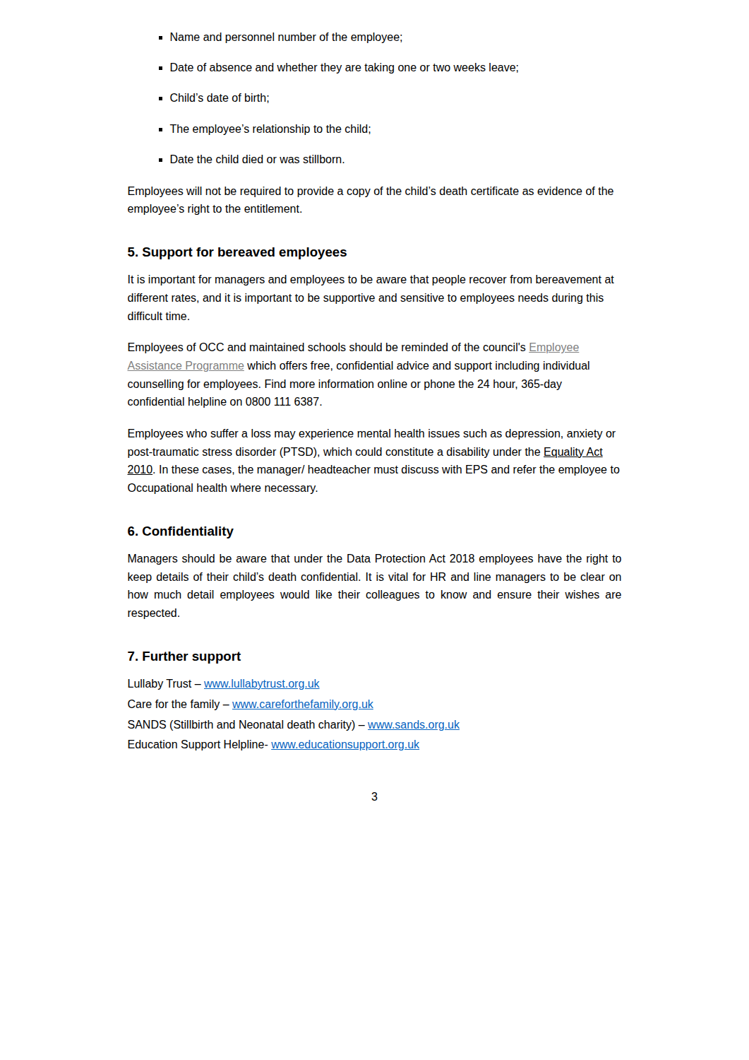Name and personnel number of the employee;
Date of absence and whether they are taking one or two weeks leave;
Child’s date of birth;
The employee’s relationship to the child;
Date the child died or was stillborn.
Employees will not be required to provide a copy of the child’s death certificate as evidence of the employee’s right to the entitlement.
5. Support for bereaved employees
It is important for managers and employees to be aware that people recover from bereavement at different rates, and it is important to be supportive and sensitive to employees needs during this difficult time.
Employees of OCC and maintained schools should be reminded of the council's Employee Assistance Programme which offers free, confidential advice and support including individual counselling for employees. Find more information online or phone the 24 hour, 365-day confidential helpline on 0800 111 6387.
Employees who suffer a loss may experience mental health issues such as depression, anxiety or post-traumatic stress disorder (PTSD), which could constitute a disability under the Equality Act 2010. In these cases, the manager/ headteacher must discuss with EPS and refer the employee to Occupational health where necessary.
6. Confidentiality
Managers should be aware that under the Data Protection Act 2018 employees have the right to keep details of their child’s death confidential. It is vital for HR and line managers to be clear on how much detail employees would like their colleagues to know and ensure their wishes are respected.
7. Further support
Lullaby Trust – www.lullabytrust.org.uk
Care for the family – www.careforthefamily.org.uk
SANDS (Stillbirth and Neonatal death charity) – www.sands.org.uk
Education Support Helpline- www.educationsupport.org.uk
3